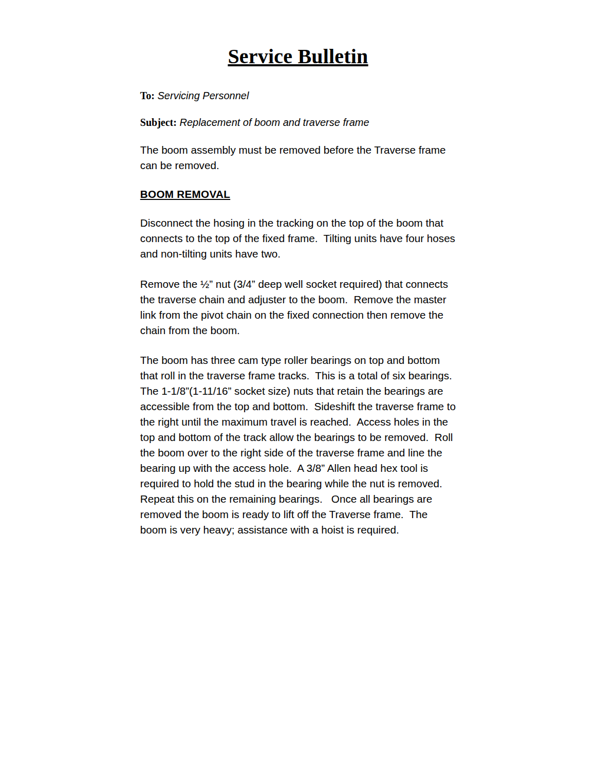Service Bulletin
To: Servicing Personnel
Subject: Replacement of boom and traverse frame
The boom assembly must be removed before the Traverse frame can be removed.
BOOM REMOVAL
Disconnect the hosing in the tracking on the top of the boom that connects to the top of the fixed frame. Tilting units have four hoses and non-tilting units have two.
Remove the ½” nut (3/4” deep well socket required) that connects the traverse chain and adjuster to the boom. Remove the master link from the pivot chain on the fixed connection then remove the chain from the boom.
The boom has three cam type roller bearings on top and bottom that roll in the traverse frame tracks. This is a total of six bearings. The 1-1/8”(1-11/16” socket size) nuts that retain the bearings are accessible from the top and bottom. Sideshift the traverse frame to the right until the maximum travel is reached. Access holes in the top and bottom of the track allow the bearings to be removed. Roll the boom over to the right side of the traverse frame and line the bearing up with the access hole. A 3/8” Allen head hex tool is required to hold the stud in the bearing while the nut is removed. Repeat this on the remaining bearings. Once all bearings are removed the boom is ready to lift off the Traverse frame. The boom is very heavy; assistance with a hoist is required.